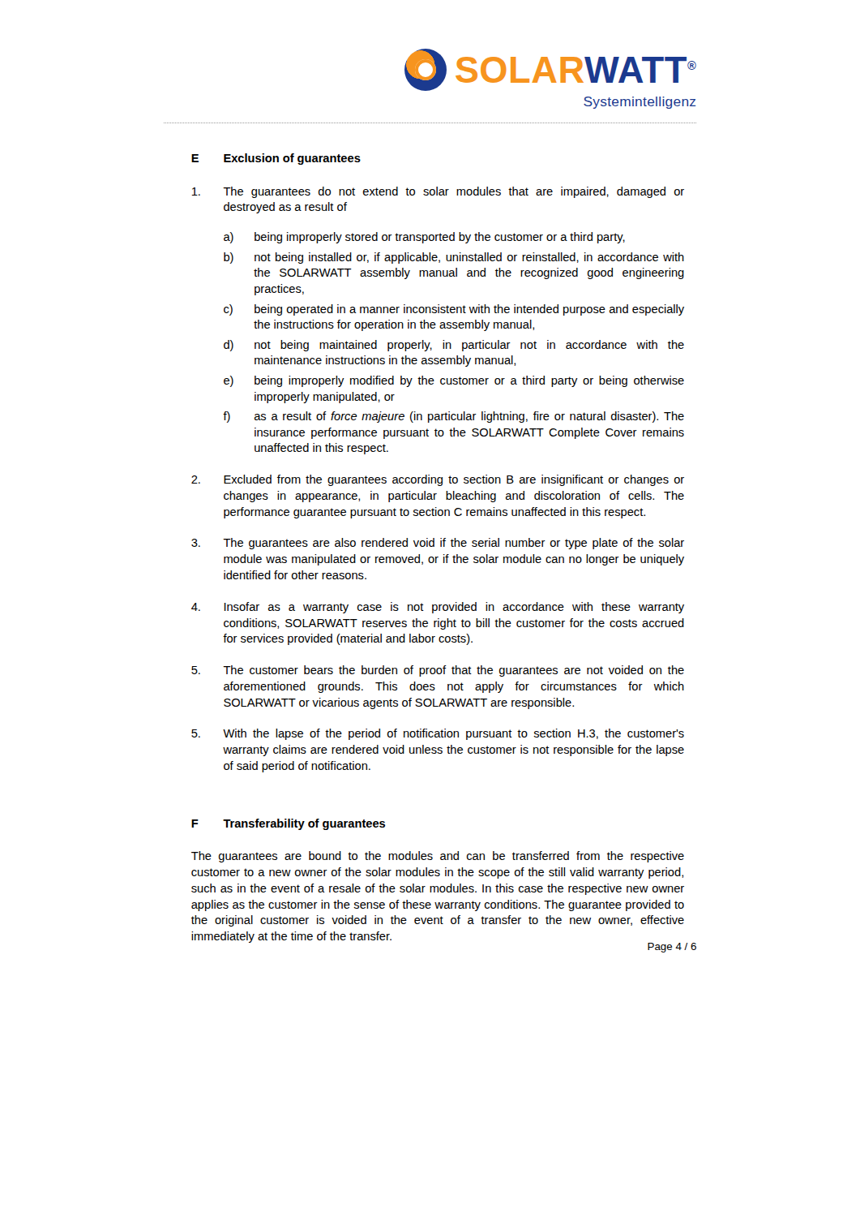SOLAR WATT®
Systemintelligenz
EExclusion of guarantees
1. The guarantees do not extend to solar modules that are impaired, damaged or destroyed as a result of
a) being improperly stored or transported by the customer or a third party,
b) not being installed or, if applicable, uninstalled or reinstalled, in accordance with the SOLARWATT assembly manual and the recognized good engineering practices,
c) being operated in a manner inconsistent with the intended purpose and especially the instructions for operation in the assembly manual,
d) not being maintained properly, in particular not in accordance with the maintenance instructions in the assembly manual,
e) being improperly modified by the customer or a third party or being otherwise improperly manipulated, or
f) as a result of force majeure (in particular lightning, fire or natural disaster). The insurance performance pursuant to the SOLARWATT Complete Cover remains unaffected in this respect.
2. Excluded from the guarantees according to section B are insignificant or changes or changes in appearance, in particular bleaching and discoloration of cells. The performance guarantee pursuant to section C remains unaffected in this respect.
3. The guarantees are also rendered void if the serial number or type plate of the solar module was manipulated or removed, or if the solar module can no longer be uniquely identified for other reasons.
4. Insofar as a warranty case is not provided in accordance with these warranty conditions, SOLARWATT reserves the right to bill the customer for the costs accrued for services provided (material and labor costs).
5. The customer bears the burden of proof that the guarantees are not voided on the aforementioned grounds. This does not apply for circumstances for which SOLARWATT or vicarious agents of SOLARWATT are responsible.
5. With the lapse of the period of notification pursuant to section H.3, the customer's warranty claims are rendered void unless the customer is not responsible for the lapse of said period of notification.
FTransferability of guarantees
The guarantees are bound to the modules and can be transferred from the respective customer to a new owner of the solar modules in the scope of the still valid warranty period, such as in the event of a resale of the solar modules. In this case the respective new owner applies as the customer in the sense of these warranty conditions. The guarantee provided to the original customer is voided in the event of a transfer to the new owner, effective immediately at the time of the transfer.
Page 4 / 6